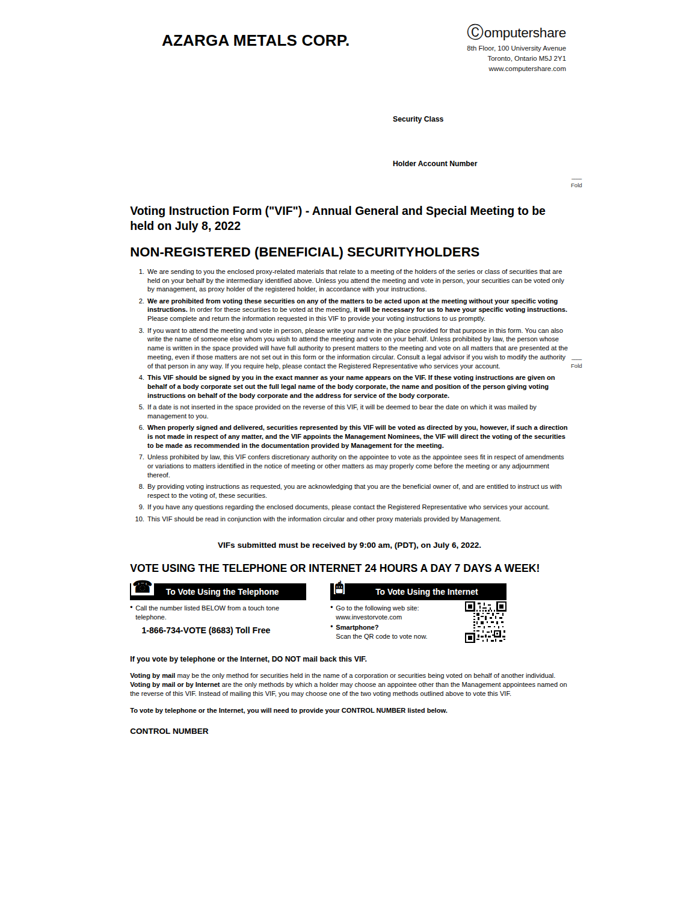--------Fold
--------Fold
AZARGA METALS CORP.
Ⓒomputershare
8th Floor, 100 University Avenue
Toronto, Ontario M5J 2Y1
www.computershare.com
Security Class
Holder Account Number
Voting Instruction Form ("VIF") - Annual General and Special Meeting to be held on July 8, 2022
NON-REGISTERED (BENEFICIAL) SECURITYHOLDERS
We are sending to you the enclosed proxy-related materials that relate to a meeting of the holders of the series or class of securities that are held on your behalf by the intermediary identified above. Unless you attend the meeting and vote in person, your securities can be voted only by management, as proxy holder of the registered holder, in accordance with your instructions.
We are prohibited from voting these securities on any of the matters to be acted upon at the meeting without your specific voting instructions. In order for these securities to be voted at the meeting, it will be necessary for us to have your specific voting instructions. Please complete and return the information requested in this VIF to provide your voting instructions to us promptly.
If you want to attend the meeting and vote in person, please write your name in the place provided for that purpose in this form. You can also write the name of someone else whom you wish to attend the meeting and vote on your behalf. Unless prohibited by law, the person whose name is written in the space provided will have full authority to present matters to the meeting and vote on all matters that are presented at the meeting, even if those matters are not set out in this form or the information circular. Consult a legal advisor if you wish to modify the authority of that person in any way. If you require help, please contact the Registered Representative who services your account.
This VIF should be signed by you in the exact manner as your name appears on the VIF. If these voting instructions are given on behalf of a body corporate set out the full legal name of the body corporate, the name and position of the person giving voting instructions on behalf of the body corporate and the address for service of the body corporate.
If a date is not inserted in the space provided on the reverse of this VIF, it will be deemed to bear the date on which it was mailed by management to you.
When properly signed and delivered, securities represented by this VIF will be voted as directed by you, however, if such a direction is not made in respect of any matter, and the VIF appoints the Management Nominees, the VIF will direct the voting of the securities to be made as recommended in the documentation provided by Management for the meeting.
Unless prohibited by law, this VIF confers discretionary authority on the appointee to vote as the appointee sees fit in respect of amendments or variations to matters identified in the notice of meeting or other matters as may properly come before the meeting or any adjournment thereof.
By providing voting instructions as requested, you are acknowledging that you are the beneficial owner of, and are entitled to instruct us with respect to the voting of, these securities.
If you have any questions regarding the enclosed documents, please contact the Registered Representative who services your account.
This VIF should be read in conjunction with the information circular and other proxy materials provided by Management.
VIFs submitted must be received by 9:00 am, (PDT), on July 6, 2022.
VOTE USING THE TELEPHONE OR INTERNET 24 HOURS A DAY 7 DAYS A WEEK!
☎ To Vote Using the Telephone
•Call the number listed BELOW from a touch tone telephone.
1-866-734-VOTE (8683) Toll Free
🖱 To Vote Using the Internet
•Go to the following web site:
www.investorvote.com
•Smartphone?
Scan the QR code to vote now.
If you vote by telephone or the Internet, DO NOT mail back this VIF.
Voting by mail may be the only method for securities held in the name of a corporation or securities being voted on behalf of another individual.
Voting by mail or by Internet are the only methods by which a holder may choose an appointee other than the Management appointees named on the reverse of this VIF. Instead of mailing this VIF, you may choose one of the two voting methods outlined above to vote this VIF.
To vote by telephone or the Internet, you will need to provide your CONTROL NUMBER listed below.
CONTROL NUMBER